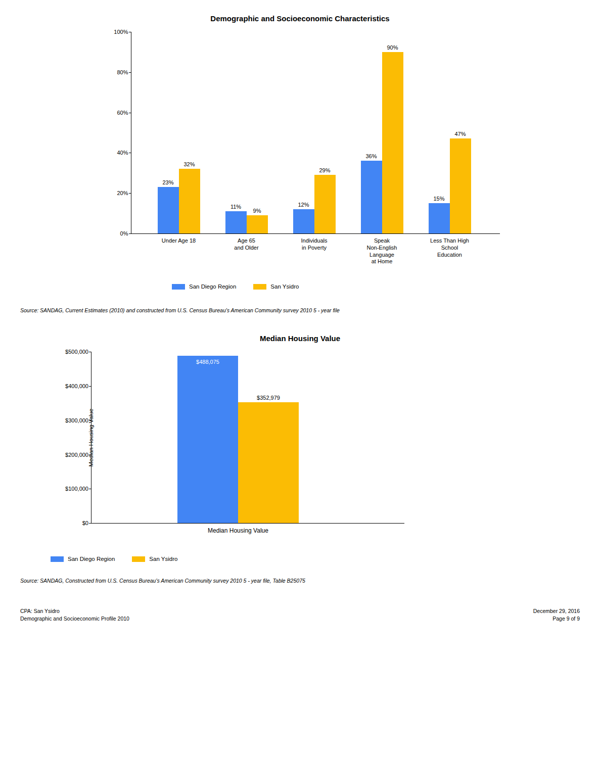Demographic and Socioeconomic Characteristics
100%
80%
60%
40%
20%
0%
23%
32%
Under Age 18
11%
9%
Age 65
and Older
12%
29%
Individuals
in Poverty
36%
90%
Speak
Non-English
Language
at Home
15%
47%
Less Than High
School
Education
San Diego Region
San Ysidro
Source: SANDAG, Current Estimates (2010) and constructed from U.S. Census Bureau's American Community survey 2010 5 - year file
Median Housing Value
Median Housing Value
$500,000
$400,000
$300,000
$200,000
$100,000
$0
$488,075
$352,979
Median Housing Value
San Diego Region
San Ysidro
Source: SANDAG, Constructed from U.S. Census Bureau's American Community survey 2010 5 - year file, Table B25075
CPA: San Ysidro
Demographic and Socioeconomic Profile 2010
December 29, 2016
Page 9 of 9